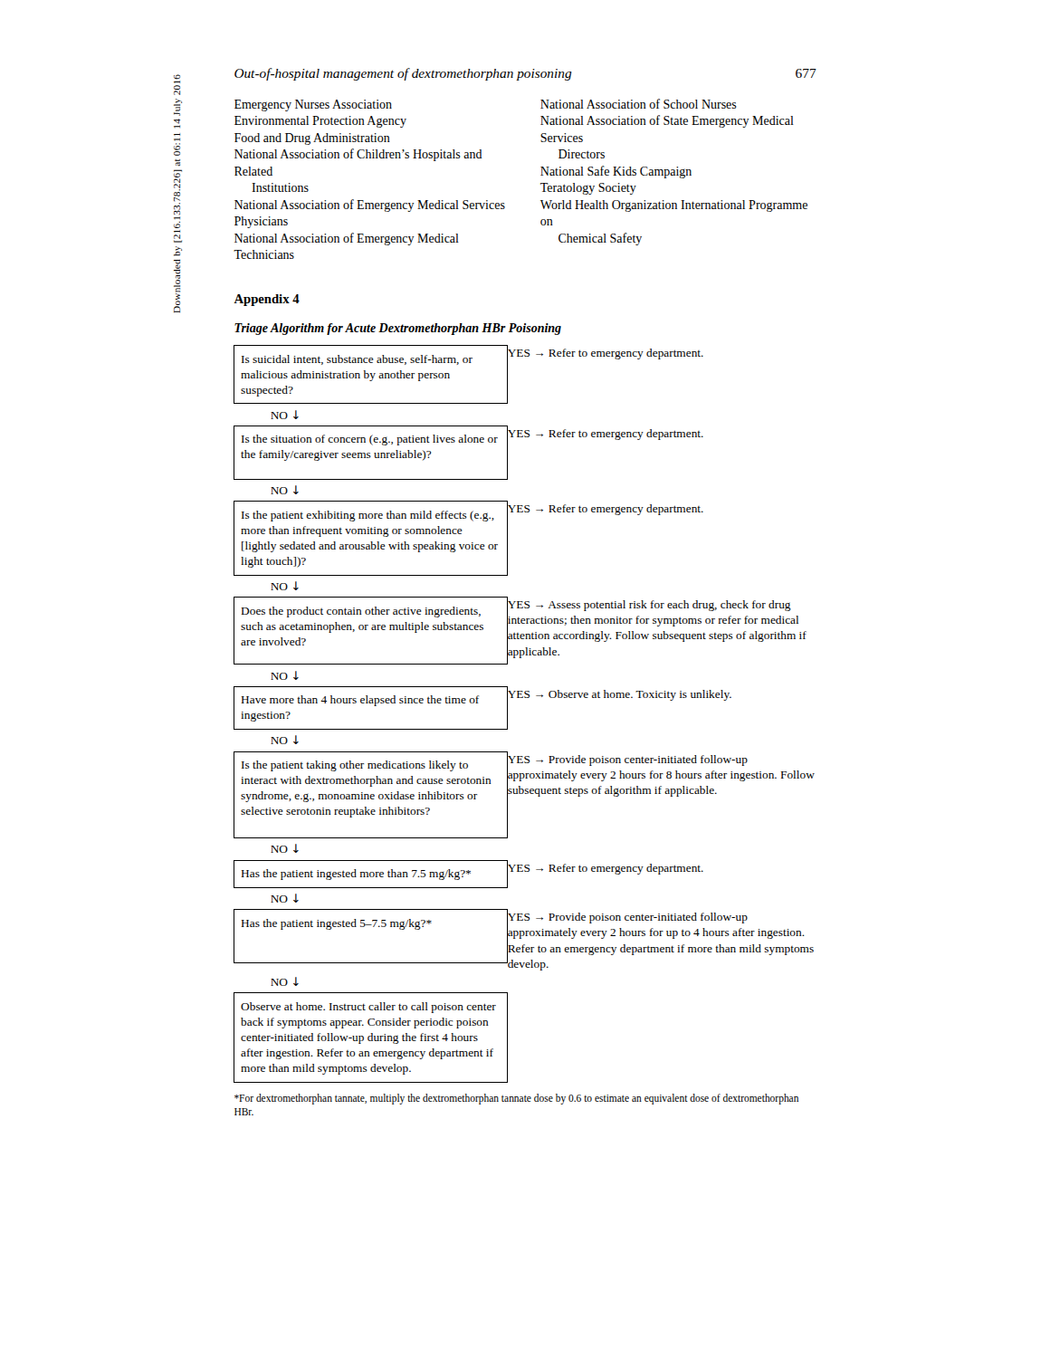Downloaded by [216.133.78.226] at 06:11 14 July 2016
Out-of-hospital management of dextromethorphan poisoning 677
Emergency Nurses Association
Environmental Protection Agency
Food and Drug Administration
National Association of Children’s Hospitals and Related Institutions National Association of Emergency Medical Services Physicians
National Association of Emergency Medical Technicians
National Association of School Nurses
National Association of State Emergency Medical Services Directors National Safe Kids Campaign
Teratology Society
World Health Organization International Programme on Chemical Safety
Appendix 4
Triage Algorithm for Acute Dextromethorphan HBr Poisoning
| Is suicidal intent, substance abuse, self-harm, or malicious administration by another person suspected? | YES → Refer to emergency department. |
| NO ↓ | |
| Is the situation of concern (e.g., patient lives alone or the family/caregiver seems unreliable)? | YES → Refer to emergency department. |
| NO ↓ | |
| Is the patient exhibiting more than mild effects (e.g., more than infrequent vomiting or somnolence [lightly sedated and arousable with speaking voice or light touch])? | YES → Refer to emergency department. |
| NO ↓ | |
| Does the product contain other active ingredients, such as acetaminophen, or are multiple substances are involved? | YES → Assess potential risk for each drug, check for drug interactions; then monitor for symptoms or refer for medical attention accordingly. Follow subsequent steps of algorithm if applicable. |
| NO ↓ | |
| Have more than 4 hours elapsed since the time of ingestion? | YES → Observe at home. Toxicity is unlikely. |
| NO ↓ | |
| Is the patient taking other medications likely to interact with dextromethorphan and cause serotonin syndrome, e.g., monoamine oxidase inhibitors or selective serotonin reuptake inhibitors? | YES → Provide poison center-initiated follow-up approximately every 2 hours for 8 hours after ingestion. Follow subsequent steps of algorithm if applicable. |
| NO ↓ | |
| Has the patient ingested more than 7.5 mg/kg?* | YES → Refer to emergency department. |
| NO ↓ | |
| Has the patient ingested 5–7.5 mg/kg?* | YES → Provide poison center-initiated follow-up approximately every 2 hours for up to 4 hours after ingestion. Refer to an emergency department if more than mild symptoms develop. |
| NO ↓ | |
| Observe at home. Instruct caller to call poison center back if symptoms appear. Consider periodic poison center-initiated follow-up during the first 4 hours after ingestion. Refer to an emergency department if more than mild symptoms develop. | |
*For dextromethorphan tannate, multiply the dextromethorphan tannate dose by 0.6 to estimate an equivalent dose of dextromethorphan HBr.